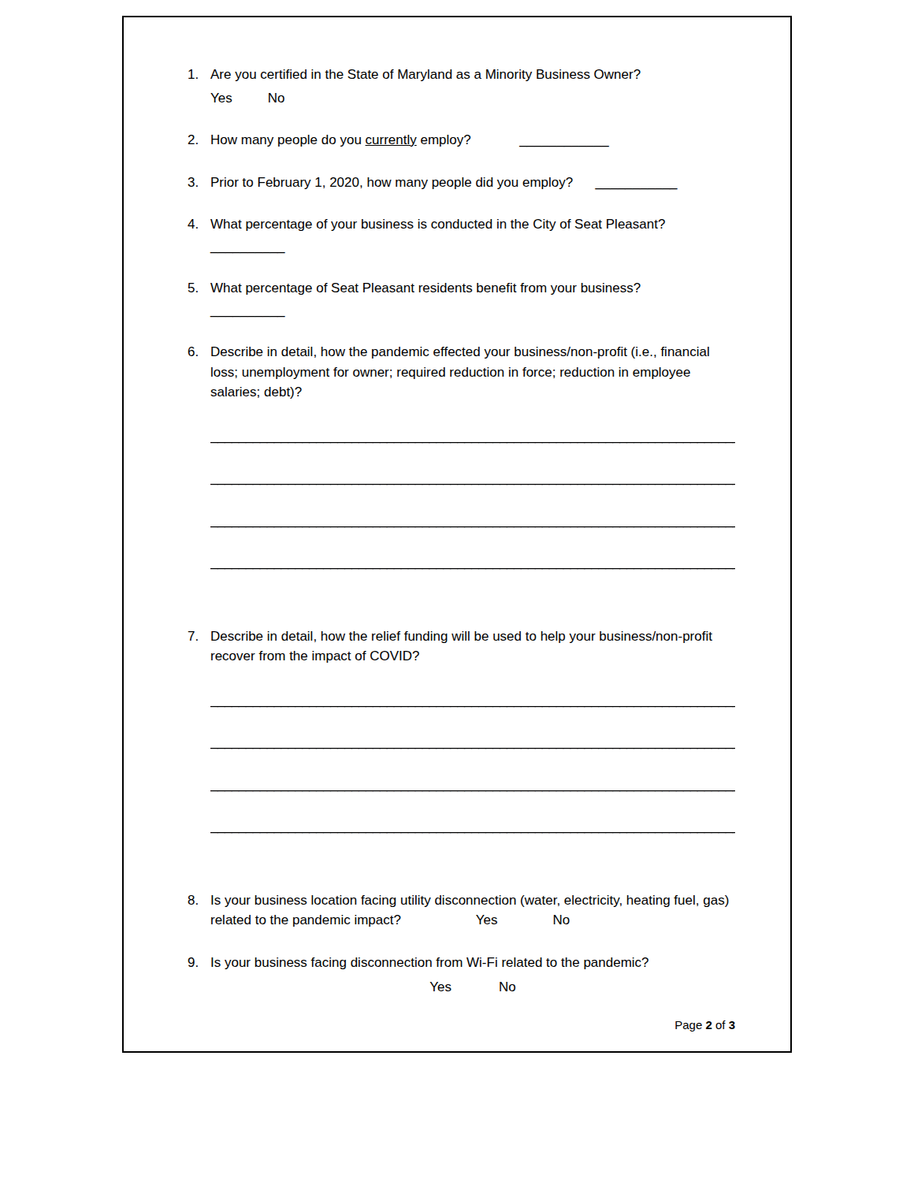Are you certified in the State of Maryland as a Minority Business Owner? Yes No
How many people do you currently employ? ____________
Prior to February 1, 2020, how many people did you employ? ___________
What percentage of your business is conducted in the City of Seat Pleasant? __________
What percentage of Seat Pleasant residents benefit from your business? __________
Describe in detail, how the pandemic effected your business/non-profit (i.e., financial loss; unemployment for owner; required reduction in force; reduction in employee salaries; debt)?
_______________________________________________________________________________
_______________________________________________________________________________
_______________________________________________________________________________
_______________________________________________________________________________
Describe in detail, how the relief funding will be used to help your business/non-profit recover from the impact of COVID?
_________________________________________________________________________________
_________________________________________________________________________________
_________________________________________________________________________________
_________________________________________________________________________________
Is your business location facing utility disconnection (water, electricity, heating fuel, gas) related to the pandemic impact? Yes No
Is your business facing disconnection from Wi-Fi related to the pandemic? Yes No
Page 2 of 3